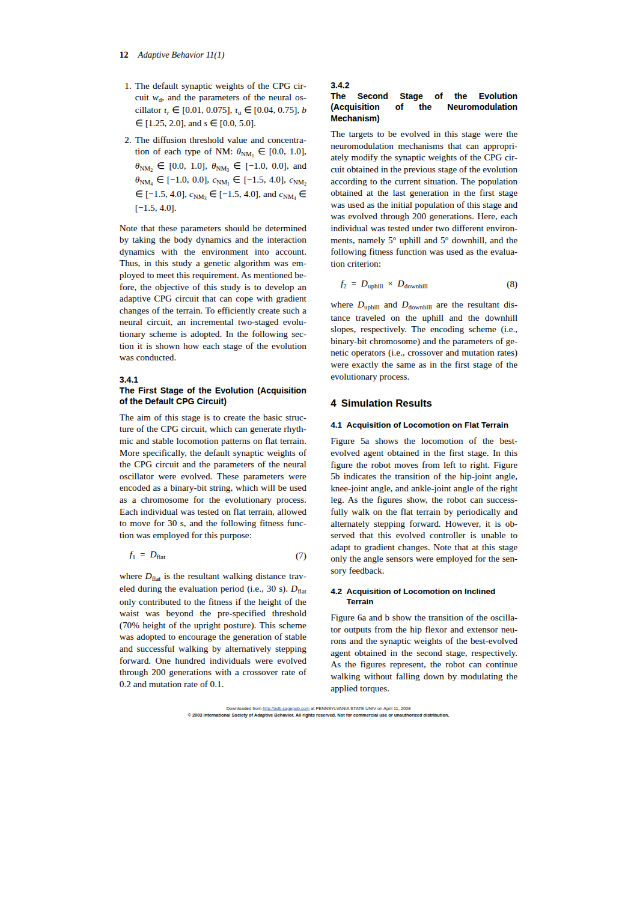12 Adaptive Behavior 11(1)
The default synaptic weights of the CPG circuit wd, and the parameters of the neural oscillator τr ∈ [0.01, 0.075], τa ∈ [0.04, 0.75], b ∈ [1.25, 2.0], and s ∈ [0.0, 5.0].
The diffusion threshold value and concentration of each type of NM: θNM1 ∈ [0.0, 1.0], θNM2 ∈ [0.0, 1.0], θNM3 ∈ [−1.0, 0.0], and θNM4 ∈ [−1.0, 0.0], cNM1 ∈ [−1.5, 4.0], cNM2 ∈ [−1.5, 4.0], cNM3 ∈ [−1.5, 4.0], and cNM4 ∈ [−1.5, 4.0].
Note that these parameters should be determined by taking the body dynamics and the interaction dynamics with the environment into account. Thus, in this study a genetic algorithm was employed to meet this requirement. As mentioned before, the objective of this study is to develop an adaptive CPG circuit that can cope with gradient changes of the terrain. To efficiently create such a neural circuit, an incremental two-staged evolutionary scheme is adopted. In the following section it is shown how each stage of the evolution was conducted.
3.4.1 The First Stage of the Evolution (Acquisition of the Default CPG Circuit)
The aim of this stage is to create the basic structure of the CPG circuit, which can generate rhythmic and stable locomotion patterns on flat terrain. More specifically, the default synaptic weights of the CPG circuit and the parameters of the neural oscillator were evolved. These parameters were encoded as a binary-bit string, which will be used as a chromosome for the evolutionary process. Each individual was tested on flat terrain, allowed to move for 30 s, and the following fitness function was employed for this purpose:
f1 = Dflat (7)
where Dflat is the resultant walking distance traveled during the evaluation period (i.e., 30 s). Dflat only contributed to the fitness if the height of the waist was beyond the pre-specified threshold (70% height of the upright posture). This scheme was adopted to encourage the generation of stable and successful walking by alternatively stepping forward. One hundred individuals were evolved through 200 generations with a crossover rate of 0.2 and mutation rate of 0.1.
3.4.2 The Second Stage of the Evolution (Acquisition of the Neuromodulation Mechanism)
The targets to be evolved in this stage were the neuromodulation mechanisms that can appropriately modify the synaptic weights of the CPG circuit obtained in the previous stage of the evolution according to the current situation. The population obtained at the last generation in the first stage was used as the initial population of this stage and was evolved through 200 generations. Here, each individual was tested under two different environments, namely 5° uphill and 5° downhill, and the following fitness function was used as the evaluation criterion:
f2 = Duphill × Ddownhill (8)
where Duphill and Ddownhill are the resultant distance traveled on the uphill and the downhill slopes, respectively. The encoding scheme (i.e., binary-bit chromosome) and the parameters of genetic operators (i.e., crossover and mutation rates) were exactly the same as in the first stage of the evolutionary process.
4 Simulation Results
4.1 Acquisition of Locomotion on Flat Terrain
Figure 5a shows the locomotion of the best-evolved agent obtained in the first stage. In this figure the robot moves from left to right. Figure 5b indicates the transition of the hip-joint angle, knee-joint angle, and ankle-joint angle of the right leg. As the figures show, the robot can successfully walk on the flat terrain by periodically and alternately stepping forward. However, it is observed that this evolved controller is unable to adapt to gradient changes. Note that at this stage only the angle sensors were employed for the sensory feedback.
4.2 Acquisition of Locomotion on Inclined
Terrain
Figure 6a and b show the transition of the oscillator outputs from the hip flexor and extensor neurons and the synaptic weights of the best-evolved agent obtained in the second stage, respectively. As the figures represent, the robot can continue walking without falling down by modulating the applied torques.
Downloaded from http://adb.sagepub.com at PENNSYLVANIA STATE UNIV on April 11, 2008
© 2003 International Society of Adaptive Behavior. All rights reserved. Not for commercial use or unauthorized distribution.